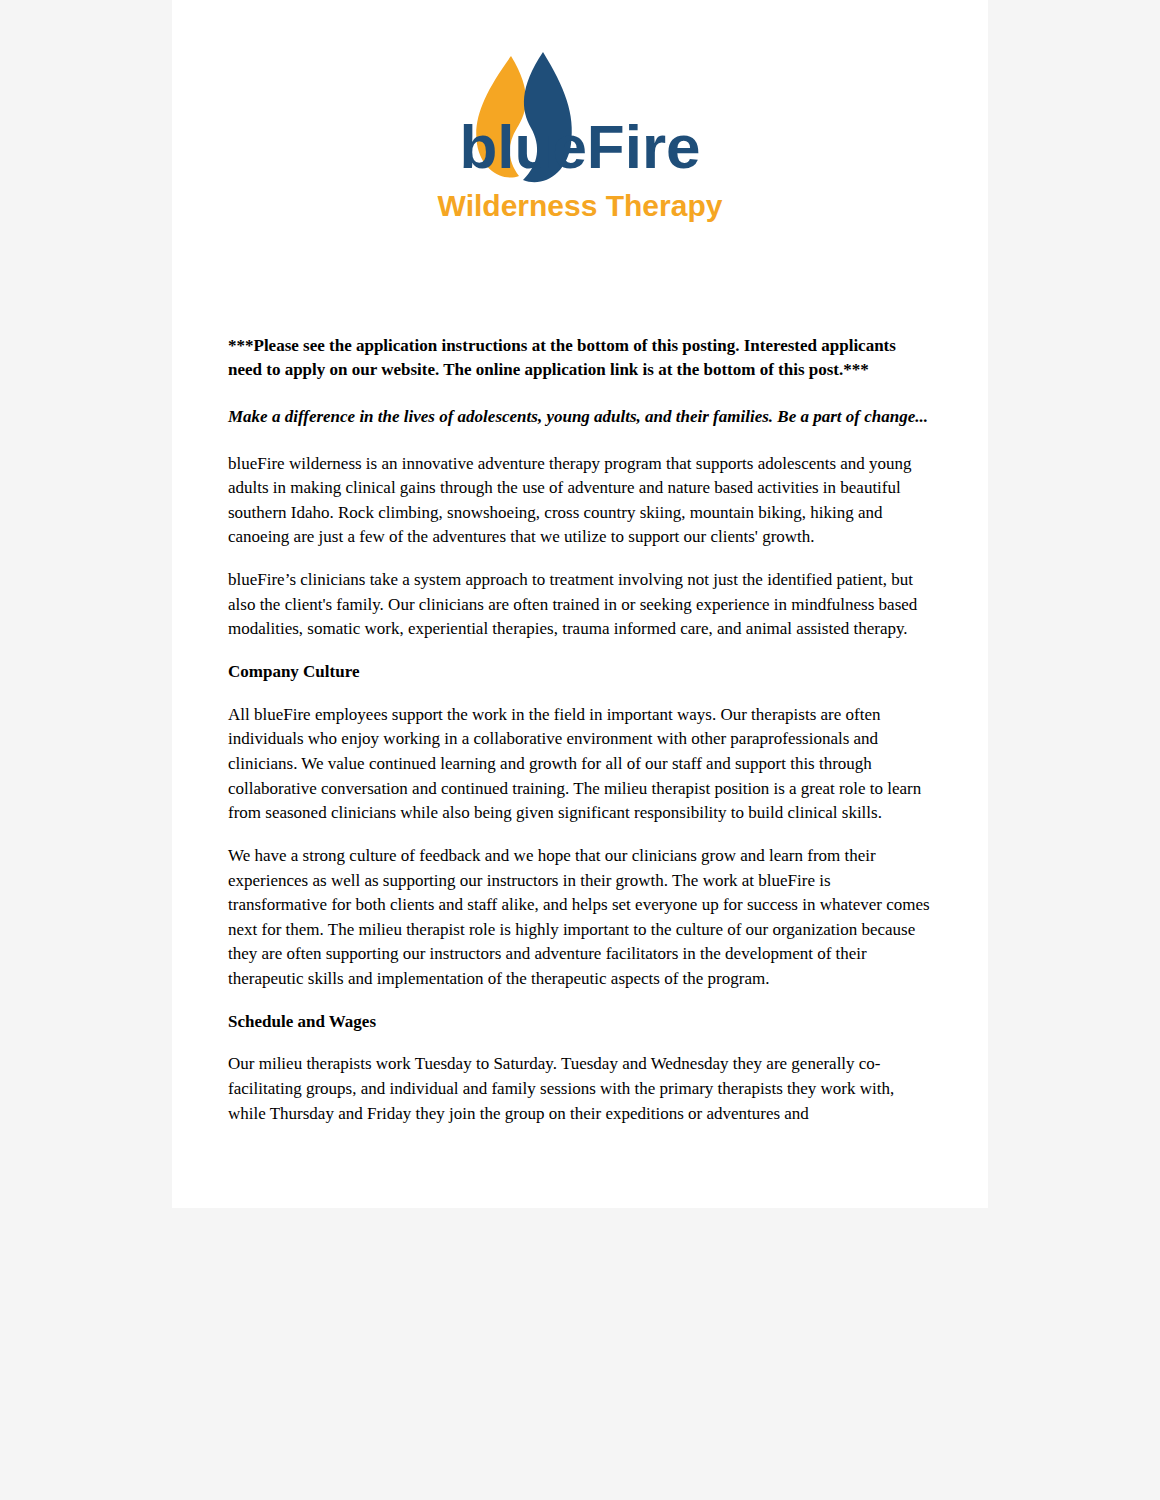blueFire Wilderness Therapy
***Please see the application instructions at the bottom of this posting. Interested applicants need to apply on our website. The online application link is at the bottom of this post.***
Make a difference in the lives of adolescents, young adults, and their families. Be a part of change...
blueFire wilderness is an innovative adventure therapy program that supports adolescents and young adults in making clinical gains through the use of adventure and nature based activities in beautiful southern Idaho. Rock climbing, snowshoeing, cross country skiing, mountain biking, hiking and canoeing are just a few of the adventures that we utilize to support our clients' growth.
blueFire’s clinicians take a system approach to treatment involving not just the identified patient, but also the client's family. Our clinicians are often trained in or seeking experience in mindfulness based modalities, somatic work, experiential therapies, trauma informed care, and animal assisted therapy.
Company Culture
All blueFire employees support the work in the field in important ways. Our therapists are often individuals who enjoy working in a collaborative environment with other paraprofessionals and clinicians. We value continued learning and growth for all of our staff and support this through collaborative conversation and continued training. The milieu therapist position is a great role to learn from seasoned clinicians while also being given significant responsibility to build clinical skills.
We have a strong culture of feedback and we hope that our clinicians grow and learn from their experiences as well as supporting our instructors in their growth. The work at blueFire is transformative for both clients and staff alike, and helps set everyone up for success in whatever comes next for them. The milieu therapist role is highly important to the culture of our organization because they are often supporting our instructors and adventure facilitators in the development of their therapeutic skills and implementation of the therapeutic aspects of the program.
Schedule and Wages
Our milieu therapists work Tuesday to Saturday. Tuesday and Wednesday they are generally co-facilitating groups, and individual and family sessions with the primary therapists they work with, while Thursday and Friday they join the group on their expeditions or adventures and